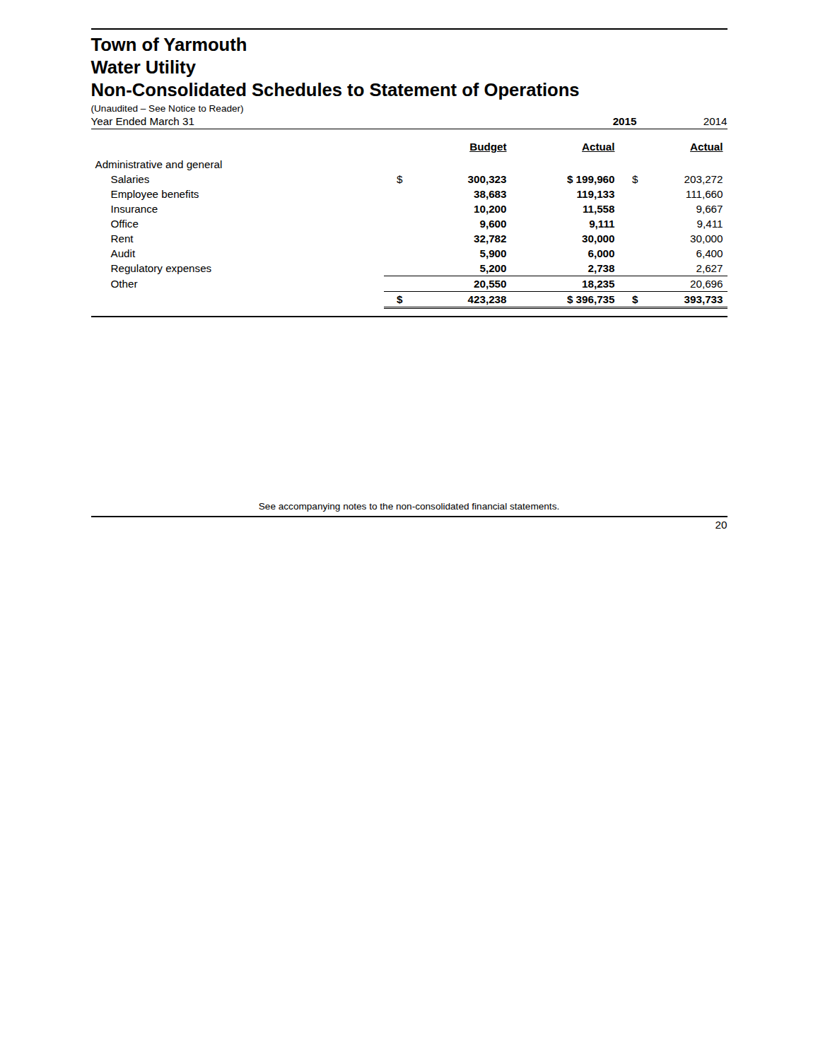Town of Yarmouth Water Utility Non-Consolidated Schedules to Statement of Operations
(Unaudited – See Notice to Reader)
Year Ended March 31
2015 2014
| | Budget | Actual | Actual |
| --- | --- | --- | --- |
| Administrative and general | | | | | |
| Salaries | $ | 300,323 | $ 199,960 | $ | 203,272 |
| Employee benefits | | 38,683 | 119,133 | | 111,660 |
| Insurance | | 10,200 | 11,558 | | 9,667 |
| Office | | 9,600 | 9,111 | | 9,411 |
| Rent | | 32,782 | 30,000 | | 30,000 |
| Audit | | 5,900 | 6,000 | | 6,400 |
| Regulatory expenses | | 5,200 | 2,738 | | 2,627 |
| Other | | 20,550 | 18,235 | | 20,696 |
| | $ | 423,238 | $ 396,735 | $ | 393,733 |
See accompanying notes to the non-consolidated financial statements.
20